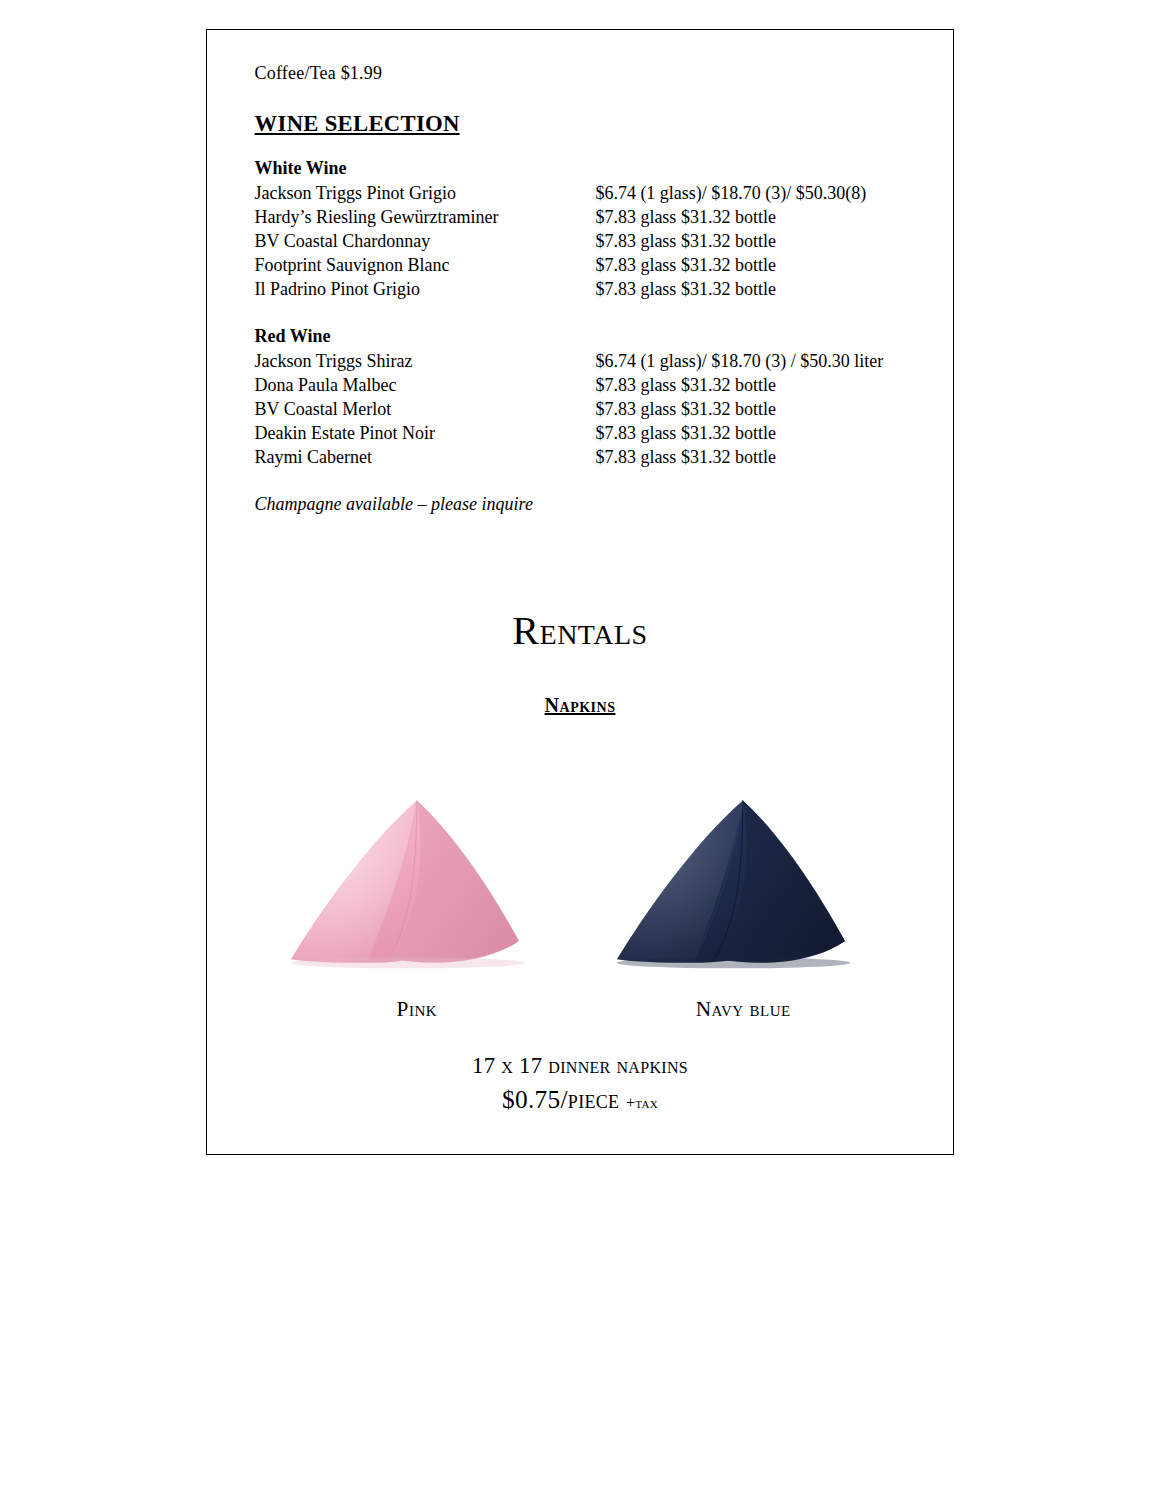Coffee/Tea $1.99
Wine Selection
White Wine
| Jackson Triggs Pinot Grigio | $6.74 (1 glass)/ $18.70 (3)/ $50.30(8) |
| Hardy’s Riesling Gewürztraminer | $7.83 glass $31.32 bottle |
| BV Coastal Chardonnay | $7.83 glass $31.32 bottle |
| Footprint Sauvignon Blanc | $7.83 glass $31.32 bottle |
| Il Padrino Pinot Grigio | $7.83 glass $31.32 bottle |
Red Wine
| Jackson Triggs Shiraz | $6.74 (1 glass)/ $18.70 (3) / $50.30 liter |
| Dona Paula Malbec | $7.83 glass $31.32 bottle |
| BV Coastal Merlot | $7.83 glass $31.32 bottle |
| Deakin Estate Pinot Noir | $7.83 glass $31.32 bottle |
| Raymi Cabernet | $7.83 glass $31.32 bottle |
Champagne available – please inquire
Rentals
Napkins
Pink
Navy blue
17 x 17 dinner napkins
$0.75/piece +tax